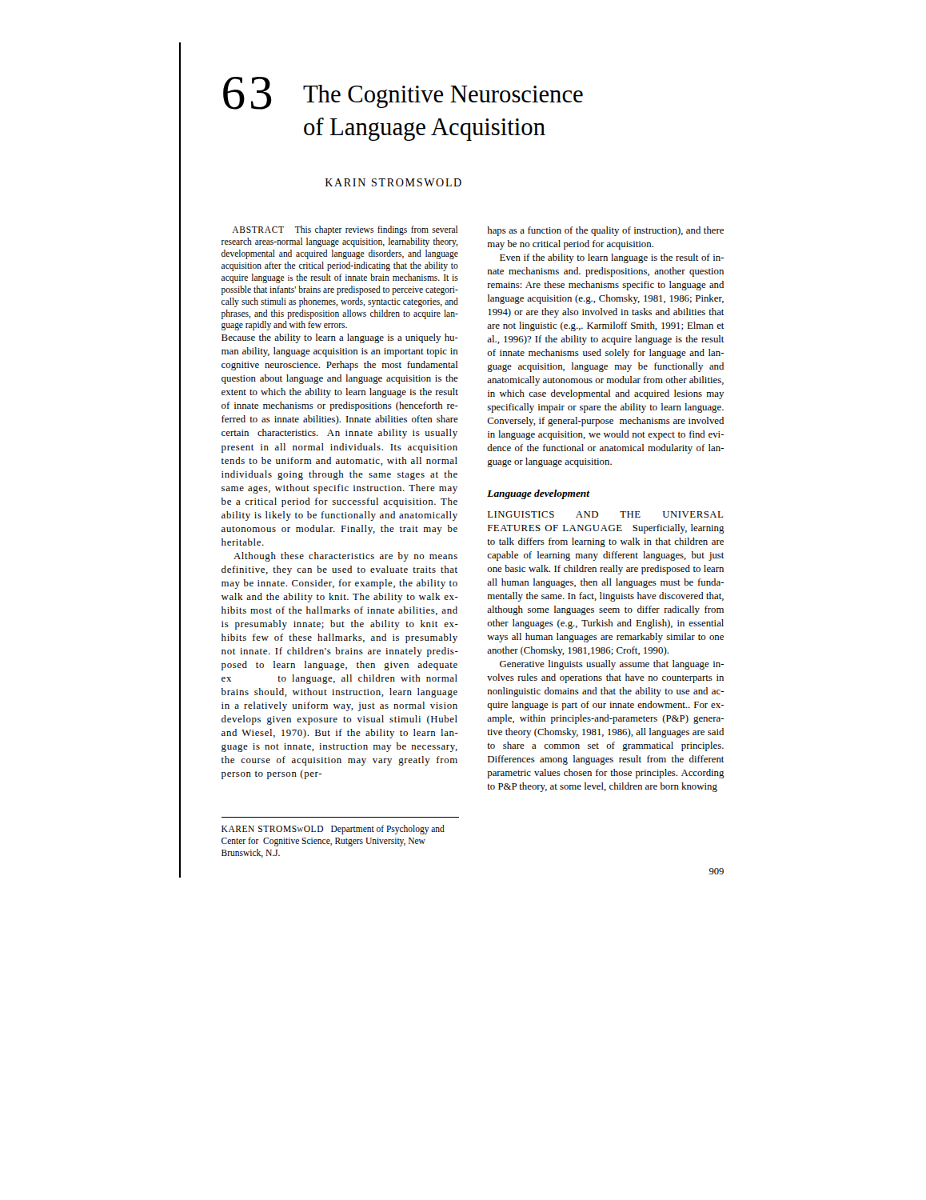63
The Cognitive Neuroscience
of Language Acquisition
KARIN STROMSWOLD
ABSTRACT This chapter reviews findings from several research areas-normal language acquisition, learnability theory, developmental and acquired language disorders, and language acquisition after the critical period-indicating that the ability to acquire language is the result of innate brain mechanisms. It is possible that infants' brains are predisposed to perceive categorically such stimuli as phonemes, words, syntactic categories, and phrases, and this predisposition allows children to acquire language rapidly and with few errors.
Because the ability to learn a language is a uniquely human ability, language acquisition is an important topic in cognitive neuroscience. Perhaps the most fundamental question about language and language acquisition is the extent to which the ability to learn language is the result of innate mechanisms or predispositions (henceforth referred to as innate abilities). Innate abilities often share certain characteristics. An innate ability is usually present in all normal individuals. Its acquisition tends to be uniform and automatic, with all normal individuals going through the same stages at the same ages, without specific instruction. There may be a critical period for successful acquisition. The ability is likely to be functionally and anatomically autonomous or modular. Finally, the trait may be heritable.
Although these characteristics are by no means definitive, they can be used to evaluate traits that may be innate. Consider, for example, the ability to walk and the ability to knit. The ability to walk exhibits most of the hallmarks of innate abilities, and is presumably innate; but the ability to knit exhibits few of these hallmarks, and is presumably not innate. If children's brains are innately predisposed to learn language, then given adequate ex to language, all children with normal brains should, without instruction, learn language in a relatively uniform way, just as normal vision develops given exposure to visual stimuli (Hubel and Wiesel, 1970). But if the ability to learn language is not innate, instruction may be necessary, the course of acquisition may vary greatly from person to person (per-
haps as a function of the quality of instruction), and there may be no critical period for acquisition.
Even if the ability to learn language is the result of innate mechanisms and. predispositions, another question remains: Are these mechanisms specific to language and language acquisition (e.g., Chomsky, 1981, 1986; Pinker, 1994) or are they also involved in tasks and abilities that are not linguistic (e.g.,. Karmiloff Smith, 1991; Elman et al., 1996)? If the ability to acquire language is the result of innate mechanisms used solely for language and language acquisition, language may be functionally and anatomically autonomous or modular from other abilities, in which case developmental and acquired lesions may specifically impair or spare the ability to learn language. Conversely, if general-purpose mechanisms are involved in language acquisition, we would not expect to find evidence of the functional or anatomical modularity of language or language acquisition.
Language development
LINGUISTICS AND THE UNIVERSAL FEATURES OF LANGUAGE Superficially, learning to talk differs from learning to walk in that children are capable of learning many different languages, but just one basic walk. If children really are predisposed to learn all human languages, then all languages must be fundamentally the same. In fact, linguists have discovered that, although some languages seem to differ radically from other languages (e.g., Turkish and English), in essential ways all human languages are remarkably similar to one another (Chomsky, 1981,1986; Croft, 1990).
Generative linguists usually assume that language involves rules and operations that have no counterparts in nonlinguistic domains and that the ability to use and acquire language is part of our innate endowment.. For example, within principles-and-parameters (P&P) generative theory (Chomsky, 1981, 1986), all languages are said to share a common set of grammatical principles. Differences among languages result from the different parametric values chosen for those principles. According to P&P theory, at some level, children are born knowing
KAREN STROMSwOLD Department of Psychology and Center for Cognitive Science, Rutgers University, New Brunswick, N.J.
909